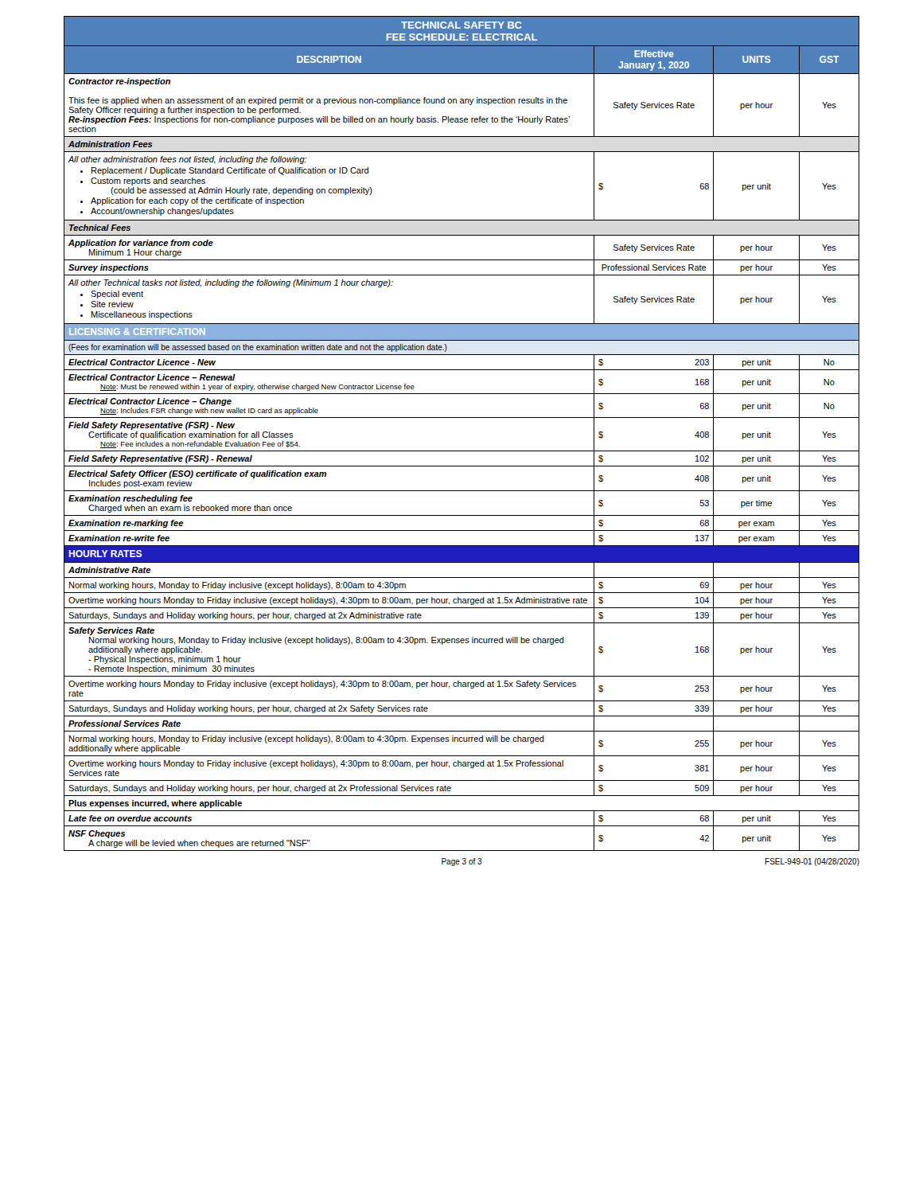| TECHNICAL SAFETY BC FEE SCHEDULE: ELECTRICAL |
| DESCRIPTION | Effective January 1, 2020 | UNITS | GST | |
| Contractor re-inspection This fee is applied when an assessment of an expired permit or a previous non-compliance found on any inspection results in the Safety Officer requiring a further inspection to be performed. Re-inspection Fees: Inspections for non-compliance purposes will be billed on an hourly basis. Please refer to the ‘Hourly Rates’ section | Safety Services Rate | per hour | Yes | |
| Administration Fees | |
| All other administration fees not listed, including the following: Replacement / Duplicate Standard Certificate of Qualification or ID Card Custom reports and searches (could be assessed at Admin Hourly rate, depending on complexity) Application for each copy of the certificate of inspection Account/ownership changes/updates | $ 68 | per unit | Yes | |
| Technical Fees | |
| Application for variance from code Minimum 1 Hour charge | Safety Services Rate | per hour | Yes | |
| Survey inspections | Professional Services Rate | per hour | Yes | |
| All other Technical tasks not listed, including the following (Minimum 1 hour charge): Special event Site review Miscellaneous inspections | Safety Services Rate | per hour | Yes | |
| LICENSING & CERTIFICATION | |
| (Fees for examination will be assessed based on the examination written date and not the application date.) | |
| Electrical Contractor Licence - New | $ 203 | per unit | No | |
| Electrical Contractor Licence – Renewal Note : Must be renewed within 1 year of expiry, otherwise charged New Contractor License fee | $ 168 | per unit | No | |
| Electrical Contractor Licence – Change Note : Includes FSR change with new wallet ID card as applicable | $ 68 | per unit | No | |
| Field Safety Representative (FSR) - New Certificate of qualification examination for all Classes Note : Fee includes a non-refundable Evaluation Fee of $54. | $ 408 | per unit | Yes | |
| Field Safety Representative (FSR) - Renewal | $ 102 | per unit | Yes | |
| Electrical Safety Officer (ESO) certificate of qualification exam Includes post-exam review | $ 408 | per unit | Yes | |
| Examination rescheduling fee Charged when an exam is rebooked more than once | $ 53 | per time | Yes | |
| Examination re-marking fee | $ 68 | per exam | Yes | |
| Examination re-write fee | $ 137 | per exam | Yes | |
| HOURLY RATES | |
| Administrative Rate | | | | |
| Normal working hours, Monday to Friday inclusive (except holidays), 8:00am to 4:30pm | $ 69 | per hour | Yes | |
| Overtime working hours Monday to Friday inclusive (except holidays), 4:30pm to 8:00am, per hour, charged at 1.5x Administrative rate | $ 104 | per hour | Yes | |
| Saturdays, Sundays and Holiday working hours, per hour, charged at 2x Administrative rate | $ 139 | per hour | Yes | |
| Safety Services Rate Normal working hours, Monday to Friday inclusive (except holidays), 8:00am to 4:30pm. Expenses incurred will be charged additionally where applicable. - Physical Inspections, minimum 1 hour - Remote Inspection, minimum 30 minutes | $ 168 | per hour | Yes | |
| Overtime working hours Monday to Friday inclusive (except holidays), 4:30pm to 8:00am, per hour, charged at 1.5x Safety Services rate | $ 253 | per hour | Yes | |
| Saturdays, Sundays and Holiday working hours, per hour, charged at 2x Safety Services rate | $ 339 | per hour | Yes | |
| Professional Services Rate | | | | |
| Normal working hours, Monday to Friday inclusive (except holidays), 8:00am to 4:30pm. Expenses incurred will be charged additionally where applicable | $ 255 | per hour | Yes | |
| Overtime working hours Monday to Friday inclusive (except holidays), 4:30pm to 8:00am, per hour, charged at 1.5x Professional Services rate | $ 381 | per hour | Yes | |
| Saturdays, Sundays and Holiday working hours, per hour, charged at 2x Professional Services rate | $ 509 | per hour | Yes | |
| Plus expenses incurred, where applicable | |
| Late fee on overdue accounts | $ 68 | per unit | Yes | |
| NSF Cheques A charge will be levied when cheques are returned "NSF" | $ 42 | per unit | Yes | |
Page 3 of 3
FSEL-949-01 (04/28/2020)